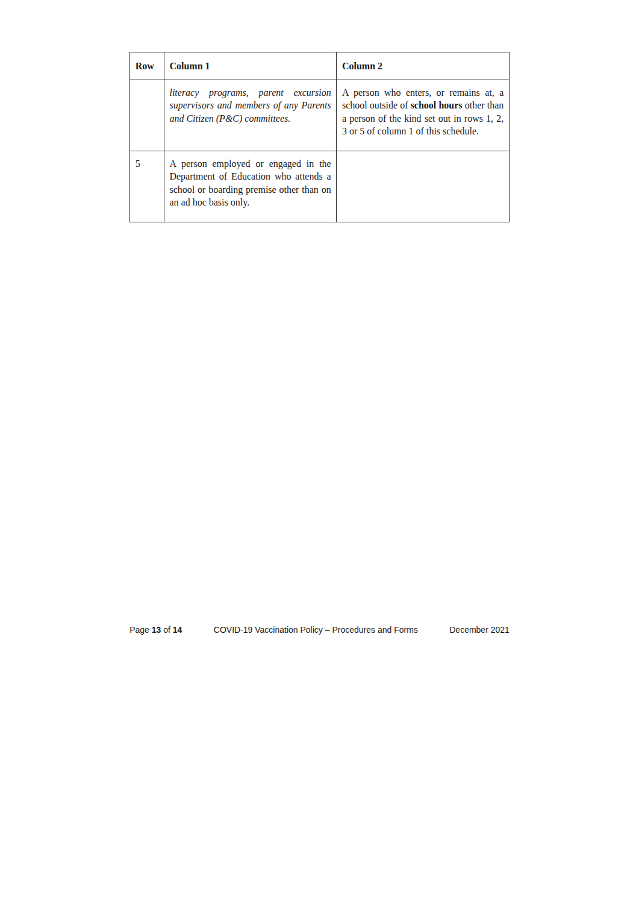| Row | Column 1 | Column 2 |
| --- | --- | --- |
| | literacy programs, parent excursion supervisors and members of any Parents and Citizen (P&C) committees. | A person who enters, or remains at, a school outside of school hours other than a person of the kind set out in rows 1, 2, 3 or 5 of column 1 of this schedule. |
| 5 | A person employed or engaged in the Department of Education who attends a school or boarding premise other than on an ad hoc basis only. | |
Page 13 of 14
COVID-19 Vaccination Policy – Procedures and Forms
December 2021